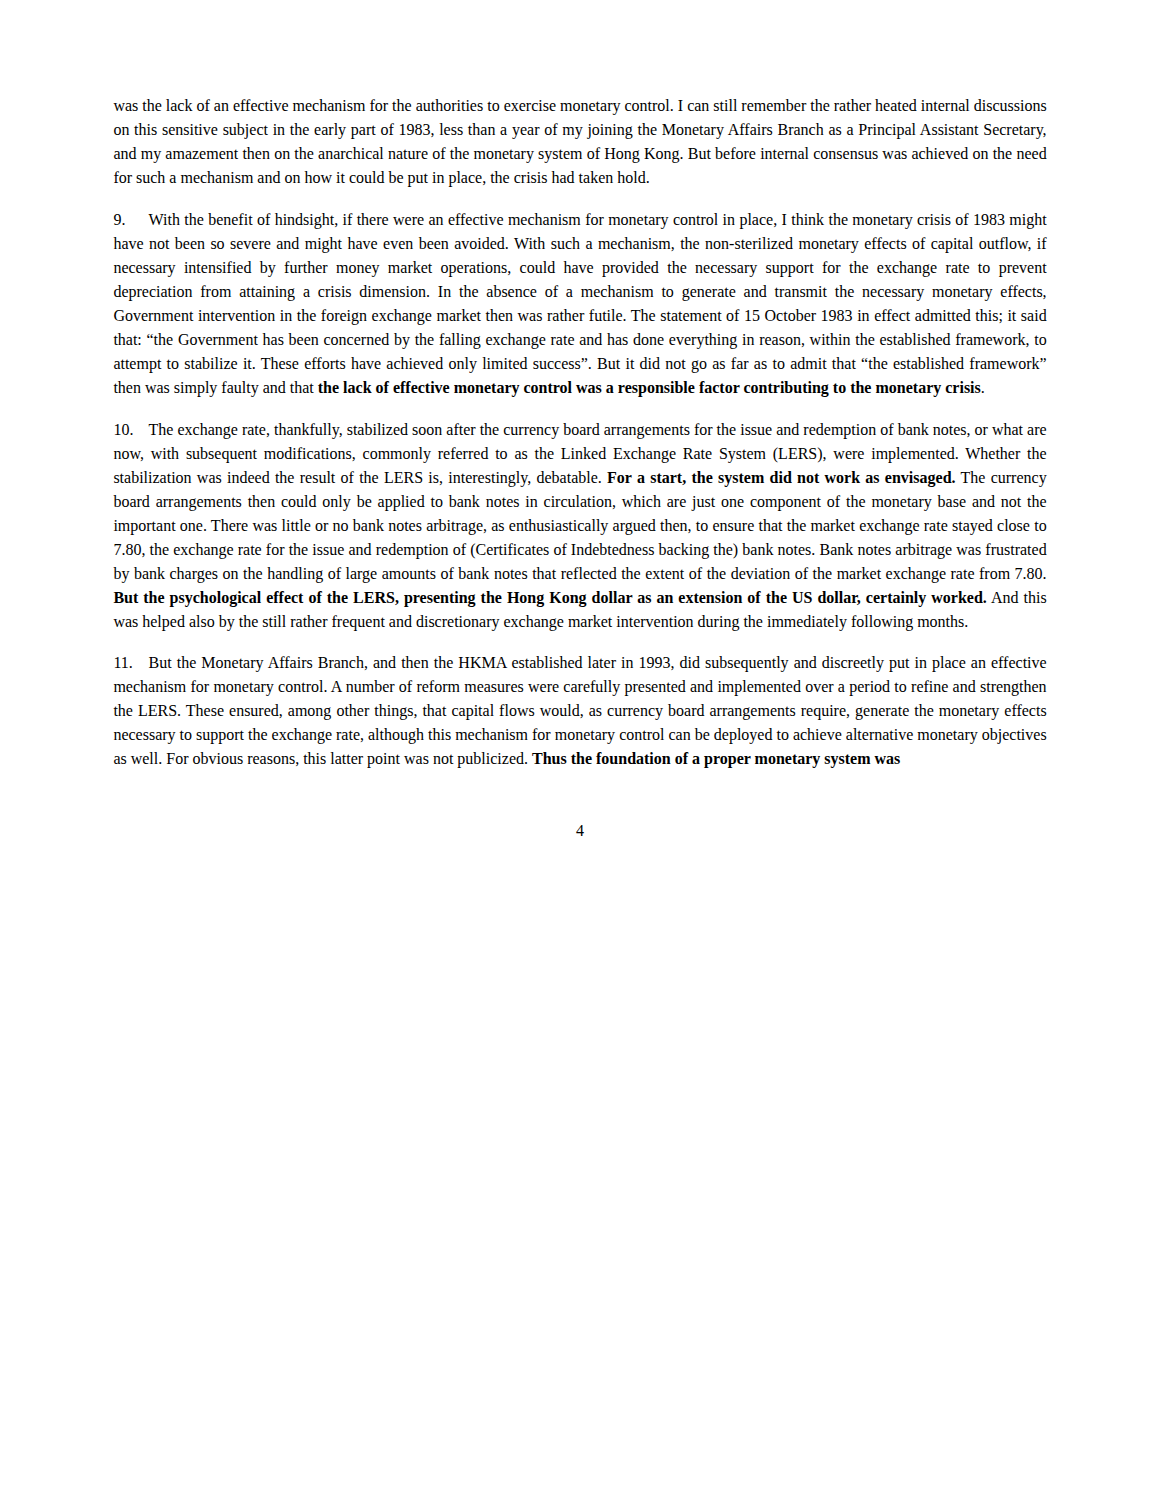was the lack of an effective mechanism for the authorities to exercise monetary control. I can still remember the rather heated internal discussions on this sensitive subject in the early part of 1983, less than a year of my joining the Monetary Affairs Branch as a Principal Assistant Secretary, and my amazement then on the anarchical nature of the monetary system of Hong Kong. But before internal consensus was achieved on the need for such a mechanism and on how it could be put in place, the crisis had taken hold.
9. With the benefit of hindsight, if there were an effective mechanism for monetary control in place, I think the monetary crisis of 1983 might have not been so severe and might have even been avoided. With such a mechanism, the non-sterilized monetary effects of capital outflow, if necessary intensified by further money market operations, could have provided the necessary support for the exchange rate to prevent depreciation from attaining a crisis dimension. In the absence of a mechanism to generate and transmit the necessary monetary effects, Government intervention in the foreign exchange market then was rather futile. The statement of 15 October 1983 in effect admitted this; it said that: “the Government has been concerned by the falling exchange rate and has done everything in reason, within the established framework, to attempt to stabilize it. These efforts have achieved only limited success”. But it did not go as far as to admit that “the established framework” then was simply faulty and that the lack of effective monetary control was a responsible factor contributing to the monetary crisis.
10. The exchange rate, thankfully, stabilized soon after the currency board arrangements for the issue and redemption of bank notes, or what are now, with subsequent modifications, commonly referred to as the Linked Exchange Rate System (LERS), were implemented. Whether the stabilization was indeed the result of the LERS is, interestingly, debatable. For a start, the system did not work as envisaged. The currency board arrangements then could only be applied to bank notes in circulation, which are just one component of the monetary base and not the important one. There was little or no bank notes arbitrage, as enthusiastically argued then, to ensure that the market exchange rate stayed close to 7.80, the exchange rate for the issue and redemption of (Certificates of Indebtedness backing the) bank notes. Bank notes arbitrage was frustrated by bank charges on the handling of large amounts of bank notes that reflected the extent of the deviation of the market exchange rate from 7.80. But the psychological effect of the LERS, presenting the Hong Kong dollar as an extension of the US dollar, certainly worked. And this was helped also by the still rather frequent and discretionary exchange market intervention during the immediately following months.
11. But the Monetary Affairs Branch, and then the HKMA established later in 1993, did subsequently and discreetly put in place an effective mechanism for monetary control. A number of reform measures were carefully presented and implemented over a period to refine and strengthen the LERS. These ensured, among other things, that capital flows would, as currency board arrangements require, generate the monetary effects necessary to support the exchange rate, although this mechanism for monetary control can be deployed to achieve alternative monetary objectives as well. For obvious reasons, this latter point was not publicized. Thus the foundation of a proper monetary system was
4